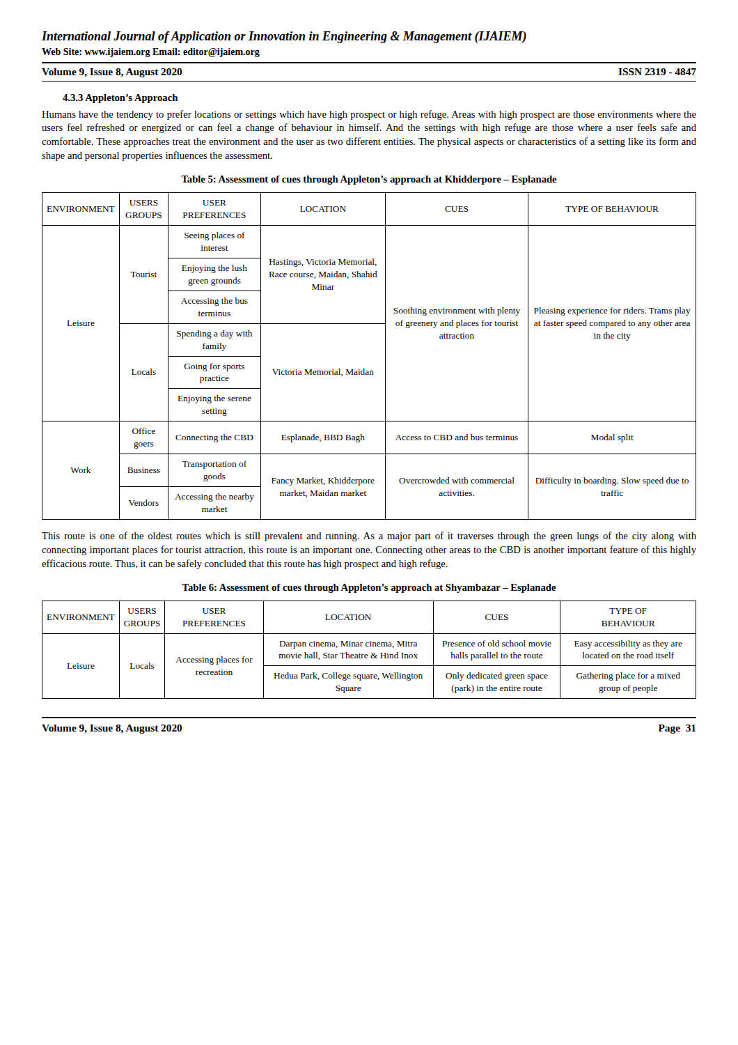International Journal of Application or Innovation in Engineering & Management (IJAIEM)
Web Site: www.ijaiem.org Email: editor@ijaiem.org
Volume 9, Issue 8, August 2020 ISSN 2319 - 4847
4.3.3 Appleton’s Approach
Humans have the tendency to prefer locations or settings which have high prospect or high refuge. Areas with high prospect are those environments where the users feel refreshed or energized or can feel a change of behaviour in himself. And the settings with high refuge are those where a user feels safe and comfortable. These approaches treat the environment and the user as two different entities. The physical aspects or characteristics of a setting like its form and shape and personal properties influences the assessment.
Table 5: Assessment of cues through Appleton’s approach at Khidderpore – Esplanade
| ENVIRONMENT | USERS GROUPS | USER PREFERENCES | LOCATION | CUES | TYPE OF BEHAVIOUR |
| --- | --- | --- | --- | --- | --- |
| Leisure | Tourist | Seeing places of interest | Hastings, Victoria Memorial, Race course, Maidan, Shahid Minar | Soothing environment with plenty of greenery and places for tourist attraction | Pleasing experience for riders. Trams play at faster speed compared to any other area in the city |
| Enjoying the lush green grounds |
| Accessing the bus terminus |
| Locals | Spending a day with family | Victoria Memorial, Maidan |
| Going for sports practice |
| Enjoying the serene setting |
| Work | Office goers | Connecting the CBD | Esplanade, BBD Bagh | Access to CBD and bus terminus | Modal split |
| Business | Transportation of goods | Fancy Market, Khidderpore market, Maidan market | Overcrowded with commercial activities. | Difficulty in boarding. Slow speed due to traffic |
| Vendors | Accessing the nearby market |
This route is one of the oldest routes which is still prevalent and running. As a major part of it traverses through the green lungs of the city along with connecting important places for tourist attraction, this route is an important one. Connecting other areas to the CBD is another important feature of this highly efficacious route. Thus, it can be safely concluded that this route has high prospect and high refuge.
Table 6: Assessment of cues through Appleton’s approach at Shyambazar – Esplanade
| ENVIRONMENT | USERS GROUPS | USER PREFERENCES | LOCATION | CUES | TYPE OF BEHAVIOUR |
| --- | --- | --- | --- | --- | --- |
| Leisure | Locals | Accessing places for recreation | Darpan cinema, Minar cinema, Mitra movie hall, Star Theatre & Hind Inox | Presence of old school movie halls parallel to the route | Easy accessibility as they are located on the road itself |
| Hedua Park, College square, Wellington Square | Only dedicated green space (park) in the entire route | Gathering place for a mixed group of people |
Volume 9, Issue 8, August 2020 Page 31